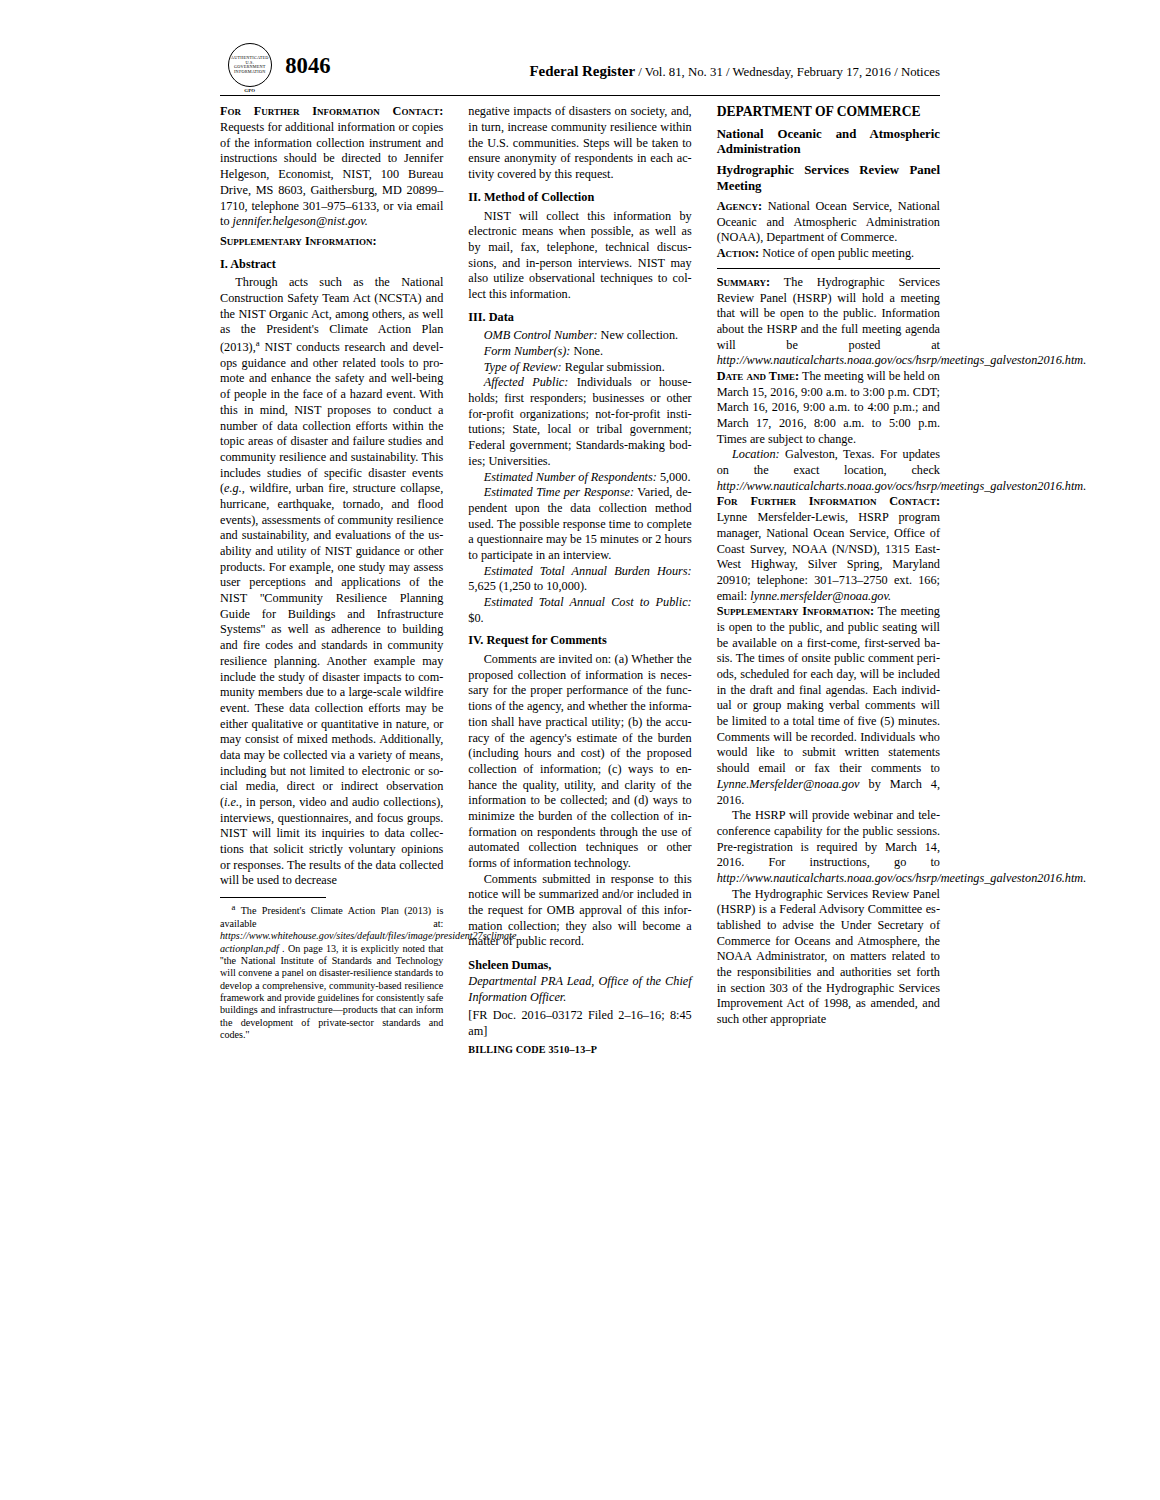AUTHENTICATED
U.S. GOVERNMENT
INFORMATION
GPO
8046
Federal Register / Vol. 81, No. 31 / Wednesday, February 17, 2016 / Notices
For Further Information Contact: Requests for additional information or copies of the information collection instrument and instructions should be directed to Jennifer Helgeson, Economist, NIST, 100 Bureau Drive, MS 8603, Gaithersburg, MD 20899–1710, telephone 301–975–6133, or via email to jennifer.helgeson@nist.gov.
Supplementary Information:
I. Abstract
Through acts such as the National Construction Safety Team Act (NCSTA) and the NIST Organic Act, among others, as well as the President's Climate Action Plan (2013),a NIST conducts research and develops guidance and other related tools to promote and enhance the safety and well-being of people in the face of a hazard event. With this in mind, NIST proposes to conduct a number of data collection efforts within the topic areas of disaster and failure studies and community resilience and sustainability. This includes studies of specific disaster events (e.g., wildfire, urban fire, structure collapse, hurricane, earthquake, tornado, and flood events), assessments of community resilience and sustainability, and evaluations of the usability and utility of NIST guidance or other products. For example, one study may assess user perceptions and applications of the NIST ''Community Resilience Planning Guide for Buildings and Infrastructure Systems'' as well as adherence to building and fire codes and standards in community resilience planning. Another example may include the study of disaster impacts to community members due to a large-scale wildfire event. These data collection efforts may be either qualitative or quantitative in nature, or may consist of mixed methods. Additionally, data may be collected via a variety of means, including but not limited to electronic or social media, direct or indirect observation (i.e., in person, video and audio collections), interviews, questionnaires, and focus groups. NIST will limit its inquiries to data collections that solicit strictly voluntary opinions or responses. The results of the data collected will be used to decrease
a The President's Climate Action Plan (2013) is available at: https://www.whitehouse.gov/sites/default/files/image/president27sclimate actionplan.pdf . On page 13, it is explicitly noted that ''the National Institute of Standards and Technology will convene a panel on disaster-resilience standards to develop a comprehensive, community-based resilience framework and provide guidelines for consistently safe buildings and infrastructure—products that can inform the development of private-sector standards and codes.''
negative impacts of disasters on society, and, in turn, increase community resilience within the U.S. communities. Steps will be taken to ensure anonymity of respondents in each activity covered by this request.
II. Method of Collection
NIST will collect this information by electronic means when possible, as well as by mail, fax, telephone, technical discussions, and in-person interviews. NIST may also utilize observational techniques to collect this information.
III. Data
OMB Control Number: New collection.
Form Number(s): None.
Type of Review: Regular submission.
Affected Public: Individuals or households; first responders; businesses or other for-profit organizations; not-for-profit institutions; State, local or tribal government; Federal government; Standards-making bodies; Universities.
Estimated Number of Respondents: 5,000.
Estimated Time per Response: Varied, dependent upon the data collection method used. The possible response time to complete a questionnaire may be 15 minutes or 2 hours to participate in an interview.
Estimated Total Annual Burden Hours: 5,625 (1,250 to 10,000).
Estimated Total Annual Cost to Public: $0.
IV. Request for Comments
Comments are invited on: (a) Whether the proposed collection of information is necessary for the proper performance of the functions of the agency, and whether the information shall have practical utility; (b) the accuracy of the agency's estimate of the burden (including hours and cost) of the proposed collection of information; (c) ways to enhance the quality, utility, and clarity of the information to be collected; and (d) ways to minimize the burden of the collection of information on respondents through the use of automated collection techniques or other forms of information technology.
Comments submitted in response to this notice will be summarized and/or included in the request for OMB approval of this information collection; they also will become a matter of public record.
Sheleen Dumas,
Departmental PRA Lead, Office of the Chief Information Officer.
[FR Doc. 2016–03172 Filed 2–16–16; 8:45 am]
BILLING CODE 3510–13–P
DEPARTMENT OF COMMERCE
National Oceanic and Atmospheric Administration
Hydrographic Services Review Panel Meeting
Agency: National Ocean Service, National Oceanic and Atmospheric Administration (NOAA), Department of Commerce.
Action: Notice of open public meeting.
Summary: The Hydrographic Services Review Panel (HSRP) will hold a meeting that will be open to the public. Information about the HSRP and the full meeting agenda will be posted at http://www.nauticalcharts.noaa.gov/ocs/hsrp/meetings_galveston2016.htm.
Date and Time: The meeting will be held on March 15, 2016, 9:00 a.m. to 3:00 p.m. CDT; March 16, 2016, 9:00 a.m. to 4:00 p.m.; and March 17, 2016, 8:00 a.m. to 5:00 p.m. Times are subject to change.
Location: Galveston, Texas. For updates on the exact location, check http://www.nauticalcharts.noaa.gov/ocs/hsrp/meetings_galveston2016.htm.
For Further Information Contact: Lynne Mersfelder-Lewis, HSRP program manager, National Ocean Service, Office of Coast Survey, NOAA (N/NSD), 1315 East-West Highway, Silver Spring, Maryland 20910; telephone: 301–713–2750 ext. 166; email: lynne.mersfelder@noaa.gov.
Supplementary Information: The meeting is open to the public, and public seating will be available on a first-come, first-served basis. The times of onsite public comment periods, scheduled for each day, will be included in the draft and final agendas. Each individual or group making verbal comments will be limited to a total time of five (5) minutes. Comments will be recorded. Individuals who would like to submit written statements should email or fax their comments to Lynne.Mersfelder@noaa.gov by March 4, 2016.
The HSRP will provide webinar and teleconference capability for the public sessions. Pre-registration is required by March 14, 2016. For instructions, go to http://www.nauticalcharts.noaa.gov/ocs/hsrp/meetings_galveston2016.htm.
The Hydrographic Services Review Panel (HSRP) is a Federal Advisory Committee established to advise the Under Secretary of Commerce for Oceans and Atmosphere, the NOAA Administrator, on matters related to the responsibilities and authorities set forth in section 303 of the Hydrographic Services Improvement Act of 1998, as amended, and such other appropriate